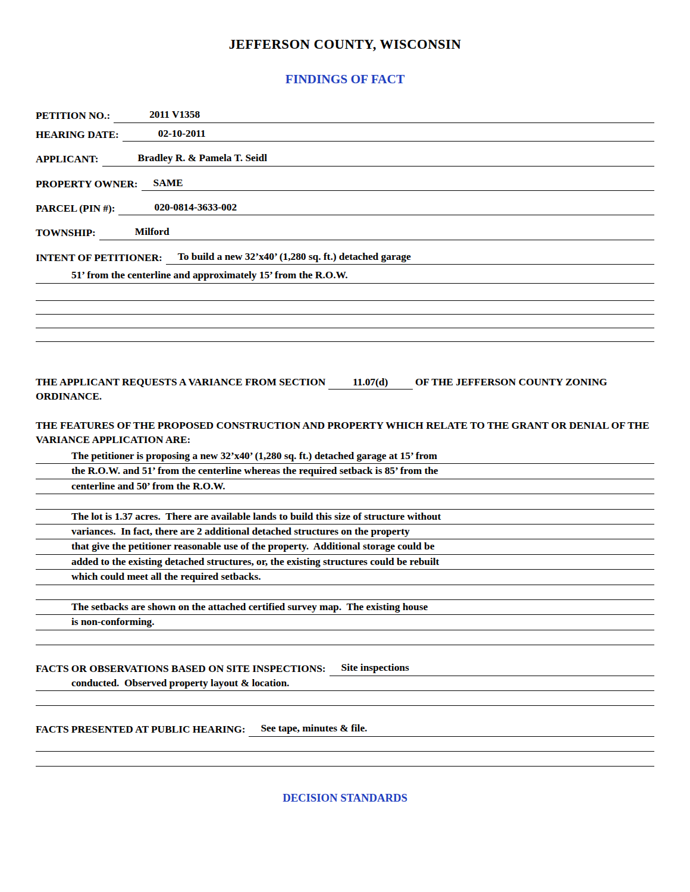JEFFERSON COUNTY, WISCONSIN
FINDINGS OF FACT
PETITION NO.: 2011 V1358
HEARING DATE: 02-10-2011
APPLICANT: Bradley R. & Pamela T. Seidl
PROPERTY OWNER: SAME
PARCEL (PIN #): 020-0814-3633-002
TOWNSHIP: Milford
INTENT OF PETITIONER: To build a new 32’x40’ (1,280 sq. ft.) detached garage
51’ from the centerline and approximately 15’ from the R.O.W.
THE APPLICANT REQUESTS A VARIANCE FROM SECTION 11.07(d) OF THE JEFFERSON COUNTY ZONING ORDINANCE.
THE FEATURES OF THE PROPOSED CONSTRUCTION AND PROPERTY WHICH RELATE TO THE GRANT OR DENIAL OF THE VARIANCE APPLICATION ARE:
The petitioner is proposing a new 32’x40’ (1,280 sq. ft.) detached garage at 15’ from
the R.O.W. and 51’ from the centerline whereas the required setback is 85’ from the
centerline and 50’ from the R.O.W.
The lot is 1.37 acres. There are available lands to build this size of structure without
variances. In fact, there are 2 additional detached structures on the property
that give the petitioner reasonable use of the property. Additional storage could be
added to the existing detached structures, or, the existing structures could be rebuilt
which could meet all the required setbacks.
The setbacks are shown on the attached certified survey map. The existing house
is non-conforming.
FACTS OR OBSERVATIONS BASED ON SITE INSPECTIONS: Site inspections
conducted. Observed property layout & location.
FACTS PRESENTED AT PUBLIC HEARING: See tape, minutes & file.
DECISION STANDARDS